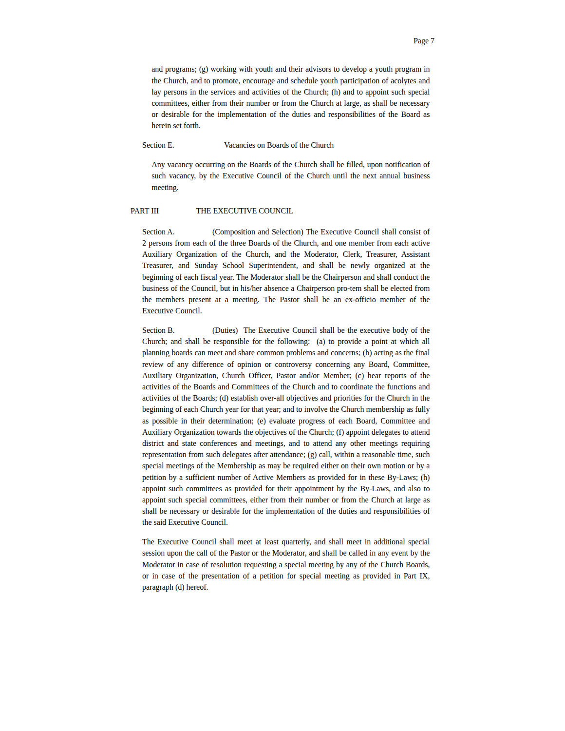Page 7
and programs; (g) working with youth and their advisors to develop a youth program in the Church, and to promote, encourage and schedule youth participation of acolytes and lay persons in the services and activities of the Church; (h) and to appoint such special committees, either from their number or from the Church at large, as shall be necessary or desirable for the implementation of the duties and responsibilities of the Board as herein set forth.
Section E. Vacancies on Boards of the Church
Any vacancy occurring on the Boards of the Church shall be filled, upon notification of such vacancy, by the Executive Council of the Church until the next annual business meeting.
PART III THE EXECUTIVE COUNCIL
Section A.(Composition and Selection) The Executive Council shall consist of 2 persons from each of the three Boards of the Church, and one member from each active Auxiliary Organization of the Church, and the Moderator, Clerk, Treasurer, Assistant Treasurer, and Sunday School Superintendent, and shall be newly organized at the beginning of each fiscal year. The Moderator shall be the Chairperson and shall conduct the business of the Council, but in his/her absence a Chairperson pro-tem shall be elected from the members present at a meeting. The Pastor shall be an ex-officio member of the Executive Council.
Section B.(Duties) The Executive Council shall be the executive body of the Church; and shall be responsible for the following: (a) to provide a point at which all planning boards can meet and share common problems and concerns; (b) acting as the final review of any difference of opinion or controversy concerning any Board, Committee, Auxiliary Organization, Church Officer, Pastor and/or Member; (c) hear reports of the activities of the Boards and Committees of the Church and to coordinate the functions and activities of the Boards; (d) establish over-all objectives and priorities for the Church in the beginning of each Church year for that year; and to involve the Church membership as fully as possible in their determination; (e) evaluate progress of each Board, Committee and Auxiliary Organization towards the objectives of the Church; (f) appoint delegates to attend district and state conferences and meetings, and to attend any other meetings requiring representation from such delegates after attendance; (g) call, within a reasonable time, such special meetings of the Membership as may be required either on their own motion or by a petition by a sufficient number of Active Members as provided for in these By-Laws; (h) appoint such committees as provided for their appointment by the By-Laws, and also to appoint such special committees, either from their number or from the Church at large as shall be necessary or desirable for the implementation of the duties and responsibilities of the said Executive Council.
The Executive Council shall meet at least quarterly, and shall meet in additional special session upon the call of the Pastor or the Moderator, and shall be called in any event by the Moderator in case of resolution requesting a special meeting by any of the Church Boards, or in case of the presentation of a petition for special meeting as provided in Part IX, paragraph (d) hereof.